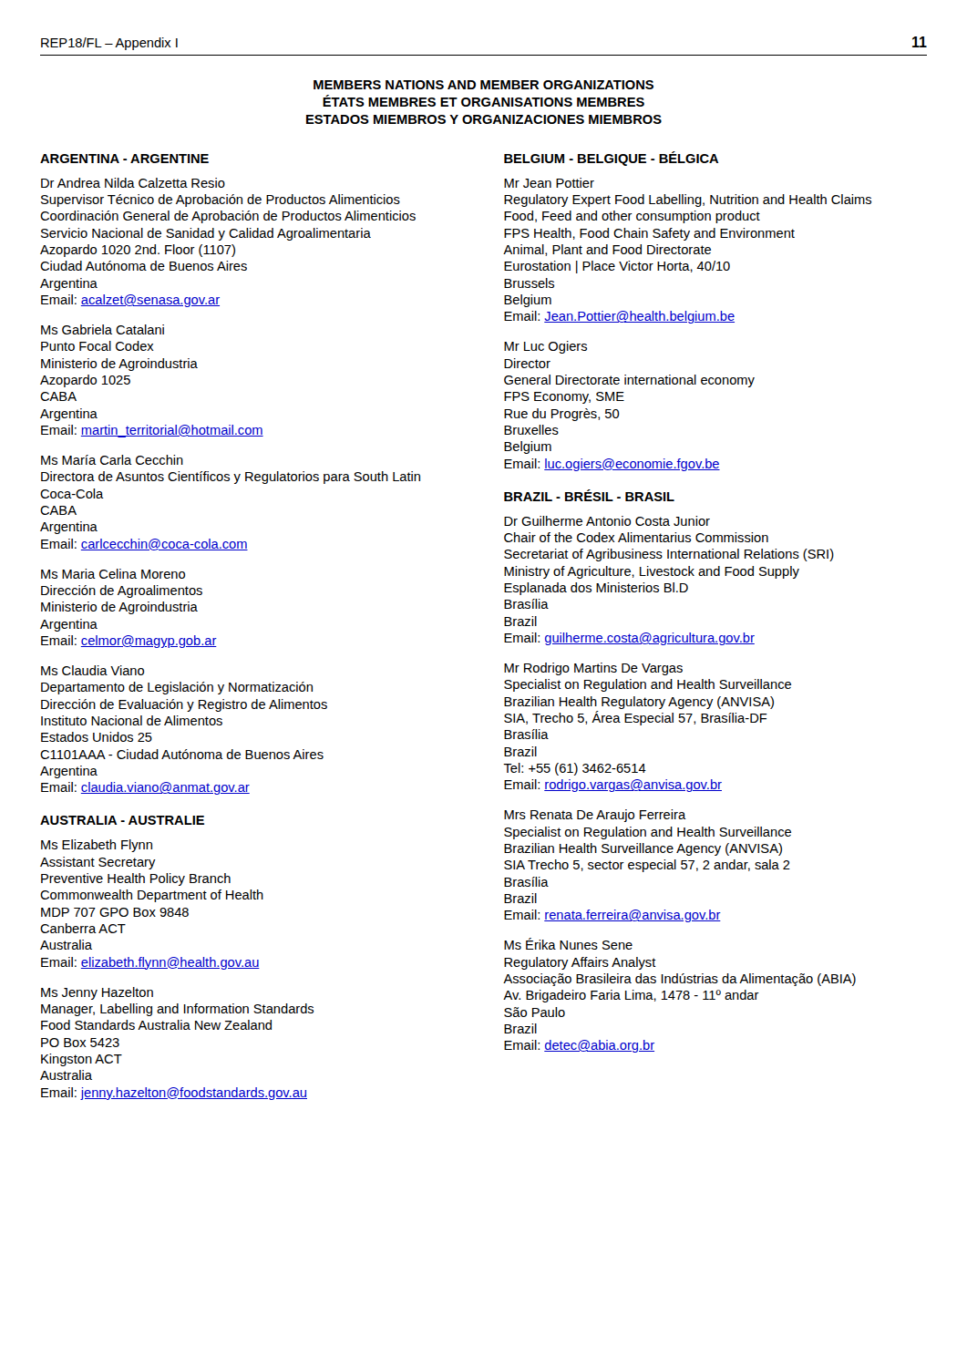REP18/FL – Appendix I 11
MEMBERS NATIONS AND MEMBER ORGANIZATIONS
ÉTATS MEMBRES ET ORGANISATIONS MEMBRES
ESTADOS MIEMBROS Y ORGANIZACIONES MIEMBROS
ARGENTINA - ARGENTINE
Dr Andrea Nilda Calzetta Resio
Supervisor Técnico de Aprobación de Productos Alimenticios
Coordinación General de Aprobación de Productos Alimenticios
Servicio Nacional de Sanidad y Calidad Agroalimentaria
Azopardo 1020 2nd. Floor (1107)
Ciudad Autónoma de Buenos Aires
Argentina
Email: acalzet@senasa.gov.ar
Ms Gabriela Catalani
Punto Focal Codex
Ministerio de Agroindustria
Azopardo 1025
CABA
Argentina
Email: martin_territorial@hotmail.com
Ms María Carla Cecchin
Directora de Asuntos Científicos y Regulatorios para South Latin
Coca-Cola
CABA
Argentina
Email: carlcecchin@coca-cola.com
Ms Maria Celina Moreno
Dirección de Agroalimentos
Ministerio de Agroindustria
Argentina
Email: celmor@magyp.gob.ar
Ms Claudia Viano
Departamento de Legislación y Normatización
Dirección de Evaluación y Registro de Alimentos
Instituto Nacional de Alimentos
Estados Unidos 25
C1101AAA - Ciudad Autónoma de Buenos Aires
Argentina
Email: claudia.viano@anmat.gov.ar
AUSTRALIA - AUSTRALIE
Ms Elizabeth Flynn
Assistant Secretary
Preventive Health Policy Branch
Commonwealth Department of Health
MDP 707 GPO Box 9848
Canberra ACT
Australia
Email: elizabeth.flynn@health.gov.au
Ms Jenny Hazelton
Manager, Labelling and Information Standards
Food Standards Australia New Zealand
PO Box 5423
Kingston ACT
Australia
Email: jenny.hazelton@foodstandards.gov.au
BELGIUM - BELGIQUE - BÉLGICA
Mr Jean Pottier
Regulatory Expert Food Labelling, Nutrition and Health Claims
Food, Feed and other consumption product
FPS Health, Food Chain Safety and Environment
Animal, Plant and Food Directorate
Eurostation | Place Victor Horta, 40/10
Brussels
Belgium
Email: Jean.Pottier@health.belgium.be
Mr Luc Ogiers
Director
General Directorate international economy
FPS Economy, SME
Rue du Progrès, 50
Bruxelles
Belgium
Email: luc.ogiers@economie.fgov.be
BRAZIL - BRÉSIL - BRASIL
Dr Guilherme Antonio Costa Junior
Chair of the Codex Alimentarius Commission
Secretariat of Agribusiness International Relations (SRI)
Ministry of Agriculture, Livestock and Food Supply
Esplanada dos Ministerios Bl.D
Brasília
Brazil
Email: guilherme.costa@agricultura.gov.br
Mr Rodrigo Martins De Vargas
Specialist on Regulation and Health Surveillance
Brazilian Health Regulatory Agency (ANVISA)
SIA, Trecho 5, Área Especial 57, Brasília-DF
Brasília
Brazil
Tel: +55 (61) 3462-6514
Email: rodrigo.vargas@anvisa.gov.br
Mrs Renata De Araujo Ferreira
Specialist on Regulation and Health Surveillance
Brazilian Health Surveillance Agency (ANVISA)
SIA Trecho 5, sector especial 57, 2 andar, sala 2
Brasília
Brazil
Email: renata.ferreira@anvisa.gov.br
Ms Érika Nunes Sene
Regulatory Affairs Analyst
Associação Brasileira das Indústrias da Alimentação (ABIA)
Av. Brigadeiro Faria Lima, 1478 - 11º andar
São Paulo
Brazil
Email: detec@abia.org.br